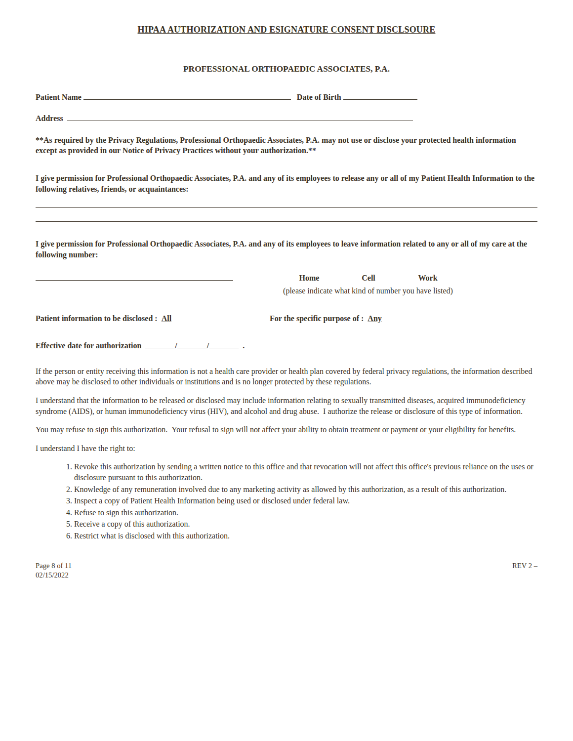HIPAA AUTHORIZATION AND ESIGNATURE CONSENT DISCLSOURE
PROFESSIONAL ORTHOPAEDIC ASSOCIATES, P.A.
Patient Name Date of Birth
Address
**As required by the Privacy Regulations, Professional Orthopaedic Associates, P.A. may not use or disclose your protected health information except as provided in our Notice of Privacy Practices without your authorization.**
I give permission for Professional Orthopaedic Associates, P.A. and any of its employees to release any or all of my Patient Health Information to the following relatives, friends, or acquaintances:
I give permission for Professional Orthopaedic Associates, P.A. and any of its employees to leave information related to any or all of my care at the following number:
Home Cell Work
(please indicate what kind of number you have listed)
Patient information to be disclosed : All For the specific purpose of : Any
Effective date for authorization / / .
If the person or entity receiving this information is not a health care provider or health plan covered by federal privacy regulations, the information described above may be disclosed to other individuals or institutions and is no longer protected by these regulations.
I understand that the information to be released or disclosed may include information relating to sexually transmitted diseases, acquired immunodeficiency syndrome (AIDS), or human immunodeficiency virus (HIV), and alcohol and drug abuse. I authorize the release or disclosure of this type of information.
You may refuse to sign this authorization. Your refusal to sign will not affect your ability to obtain treatment or payment or your eligibility for benefits.
I understand I have the right to:
Revoke this authorization by sending a written notice to this office and that revocation will not affect this office's previous reliance on the uses or disclosure pursuant to this authorization.
Knowledge of any remuneration involved due to any marketing activity as allowed by this authorization, as a result of this authorization.
Inspect a copy of Patient Health Information being used or disclosed under federal law.
Refuse to sign this authorization.
Receive a copy of this authorization.
Restrict what is disclosed with this authorization.
Page 8 of 11
02/15/2022
REV 2 –